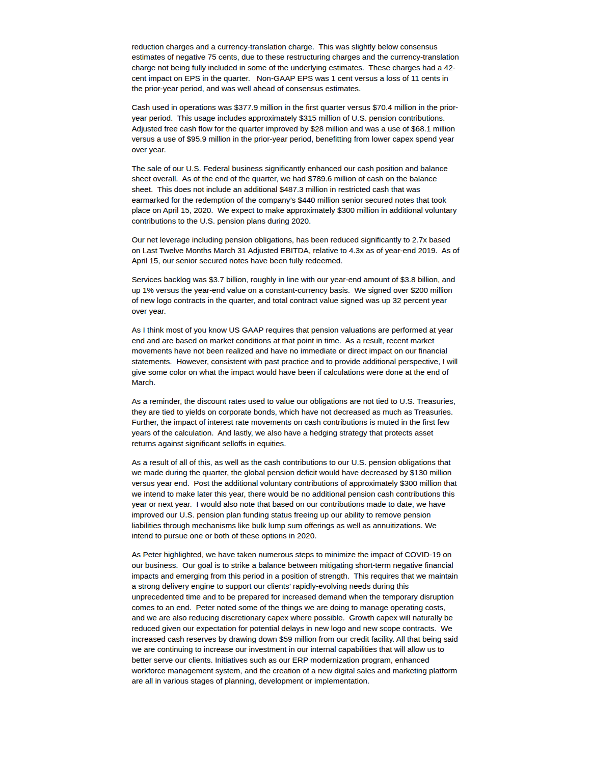reduction charges and a currency-translation charge. This was slightly below consensus estimates of negative 75 cents, due to these restructuring charges and the currency-translation charge not being fully included in some of the underlying estimates. These charges had a 42-cent impact on EPS in the quarter. Non-GAAP EPS was 1 cent versus a loss of 11 cents in the prior-year period, and was well ahead of consensus estimates.
Cash used in operations was $377.9 million in the first quarter versus $70.4 million in the prior-year period. This usage includes approximately $315 million of U.S. pension contributions. Adjusted free cash flow for the quarter improved by $28 million and was a use of $68.1 million versus a use of $95.9 million in the prior-year period, benefitting from lower capex spend year over year.
The sale of our U.S. Federal business significantly enhanced our cash position and balance sheet overall. As of the end of the quarter, we had $789.6 million of cash on the balance sheet. This does not include an additional $487.3 million in restricted cash that was earmarked for the redemption of the company’s $440 million senior secured notes that took place on April 15, 2020. We expect to make approximately $300 million in additional voluntary contributions to the U.S. pension plans during 2020.
Our net leverage including pension obligations, has been reduced significantly to 2.7x based on Last Twelve Months March 31 Adjusted EBITDA, relative to 4.3x as of year-end 2019. As of April 15, our senior secured notes have been fully redeemed.
Services backlog was $3.7 billion, roughly in line with our year-end amount of $3.8 billion, and up 1% versus the year-end value on a constant-currency basis. We signed over $200 million of new logo contracts in the quarter, and total contract value signed was up 32 percent year over year.
As I think most of you know US GAAP requires that pension valuations are performed at year end and are based on market conditions at that point in time. As a result, recent market movements have not been realized and have no immediate or direct impact on our financial statements. However, consistent with past practice and to provide additional perspective, I will give some color on what the impact would have been if calculations were done at the end of March.
As a reminder, the discount rates used to value our obligations are not tied to U.S. Treasuries, they are tied to yields on corporate bonds, which have not decreased as much as Treasuries. Further, the impact of interest rate movements on cash contributions is muted in the first few years of the calculation. And lastly, we also have a hedging strategy that protects asset returns against significant selloffs in equities.
As a result of all of this, as well as the cash contributions to our U.S. pension obligations that we made during the quarter, the global pension deficit would have decreased by $130 million versus year end. Post the additional voluntary contributions of approximately $300 million that we intend to make later this year, there would be no additional pension cash contributions this year or next year. I would also note that based on our contributions made to date, we have improved our U.S. pension plan funding status freeing up our ability to remove pension liabilities through mechanisms like bulk lump sum offerings as well as annuitizations. We intend to pursue one or both of these options in 2020.
As Peter highlighted, we have taken numerous steps to minimize the impact of COVID-19 on our business. Our goal is to strike a balance between mitigating short-term negative financial impacts and emerging from this period in a position of strength. This requires that we maintain a strong delivery engine to support our clients’ rapidly-evolving needs during this unprecedented time and to be prepared for increased demand when the temporary disruption comes to an end. Peter noted some of the things we are doing to manage operating costs, and we are also reducing discretionary capex where possible. Growth capex will naturally be reduced given our expectation for potential delays in new logo and new scope contracts. We increased cash reserves by drawing down $59 million from our credit facility. All that being said we are continuing to increase our investment in our internal capabilities that will allow us to better serve our clients. Initiatives such as our ERP modernization program, enhanced workforce management system, and the creation of a new digital sales and marketing platform are all in various stages of planning, development or implementation.